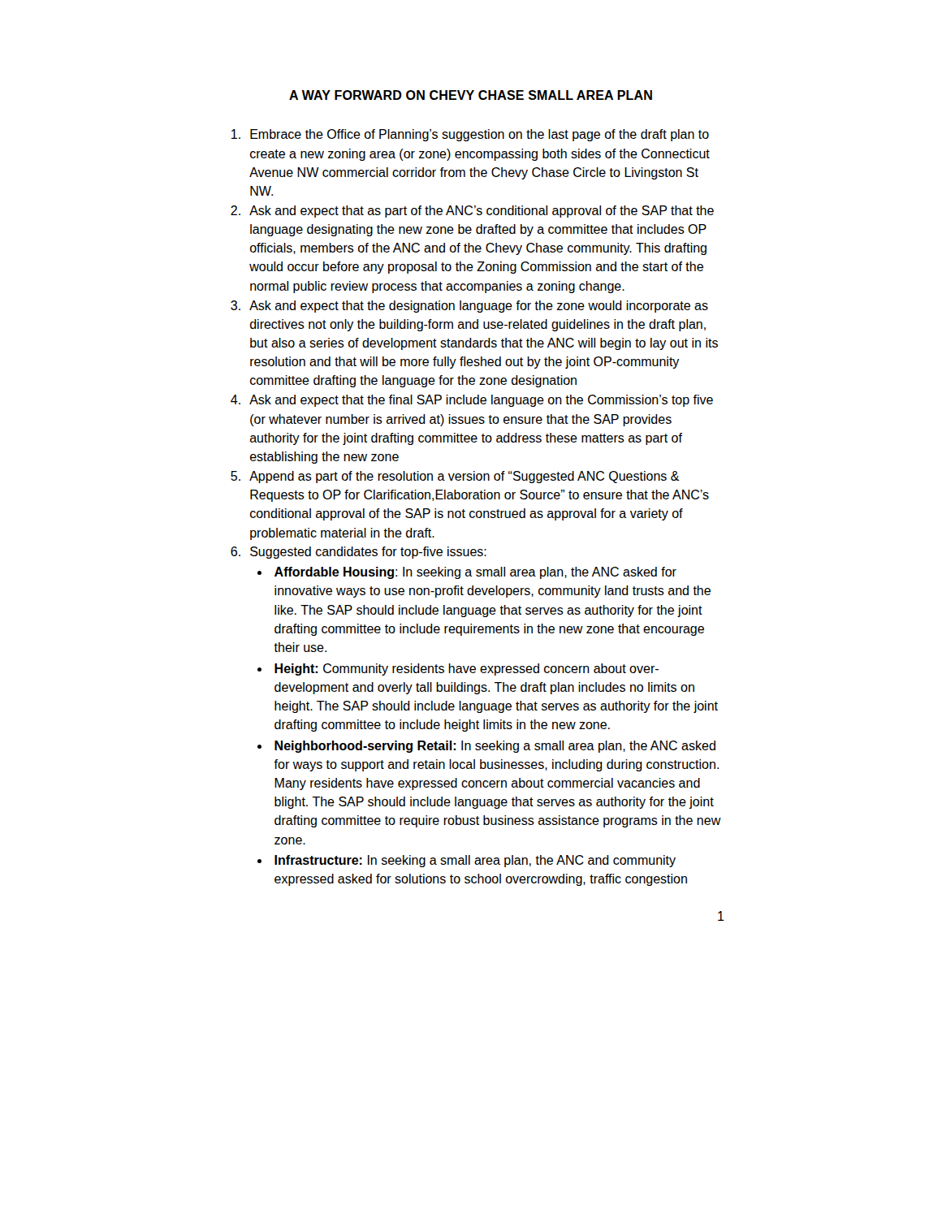A WAY FORWARD ON CHEVY CHASE SMALL AREA PLAN
Embrace the Office of Planning’s suggestion on the last page of the draft plan to create a new zoning area (or zone) encompassing both sides of the Connecticut Avenue NW commercial corridor from the Chevy Chase Circle to Livingston St NW.
Ask and expect that as part of the ANC’s conditional approval of the SAP that the language designating the new zone be drafted by a committee that includes OP officials, members of the ANC and of the Chevy Chase community. This drafting would occur before any proposal to the Zoning Commission and the start of the normal public review process that accompanies a zoning change.
Ask and expect that the designation language for the zone would incorporate as directives not only the building-form and use-related guidelines in the draft plan, but also a series of development standards that the ANC will begin to lay out in its resolution and that will be more fully fleshed out by the joint OP-community committee drafting the language for the zone designation
Ask and expect that the final SAP include language on the Commission’s top five (or whatever number is arrived at) issues to ensure that the SAP provides authority for the joint drafting committee to address these matters as part of establishing the new zone
Append as part of the resolution a version of “Suggested ANC Questions & Requests to OP for Clarification,Elaboration or Source” to ensure that the ANC’s conditional approval of the SAP is not construed as approval for a variety of problematic material in the draft.
Suggested candidates for top-five issues:
Affordable Housing: In seeking a small area plan, the ANC asked for innovative ways to use non-profit developers, community land trusts and the like. The SAP should include language that serves as authority for the joint drafting committee to include requirements in the new zone that encourage their use.
Height: Community residents have expressed concern about over-development and overly tall buildings. The draft plan includes no limits on height. The SAP should include language that serves as authority for the joint drafting committee to include height limits in the new zone.
Neighborhood-serving Retail: In seeking a small area plan, the ANC asked for ways to support and retain local businesses, including during construction. Many residents have expressed concern about commercial vacancies and blight. The SAP should include language that serves as authority for the joint drafting committee to require robust business assistance programs in the new zone.
Infrastructure: In seeking a small area plan, the ANC and community expressed asked for solutions to school overcrowding, traffic congestion
1